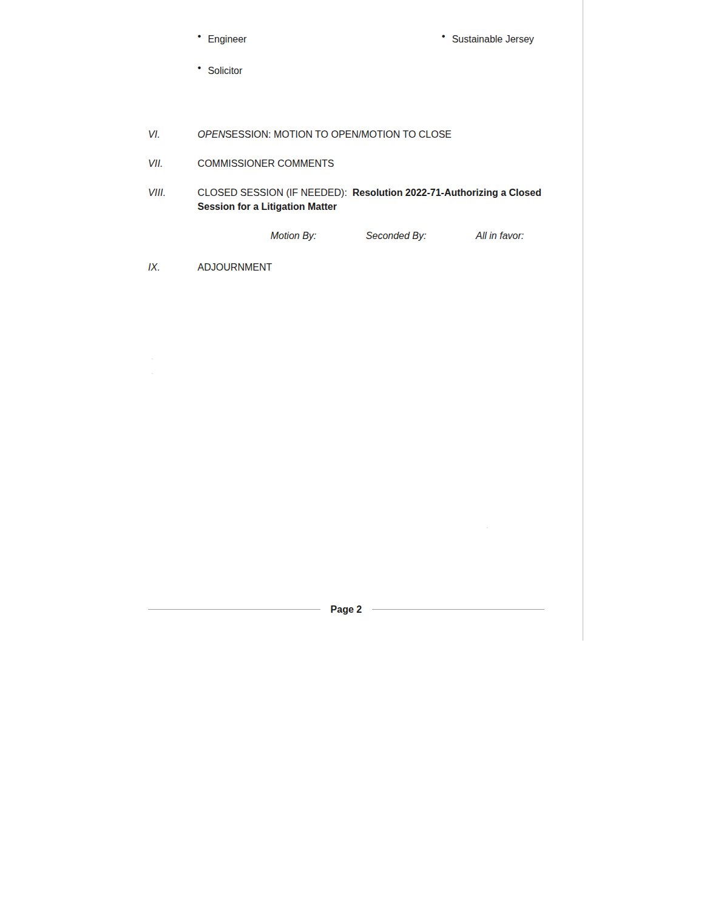Engineer
Solicitor
Sustainable Jersey
VI.
OPENSESSION: MOTION TO OPEN/MOTION TO CLOSE
VII.
COMMISSIONER COMMENTS
VIII.
CLOSED SESSION (IF NEEDED): Resolution 2022-71-Authorizing a Closed Session for a Litigation Matter
Motion By: Seconded By: All in favor:
IX.
ADJOURNMENT
· · ·
Page 2